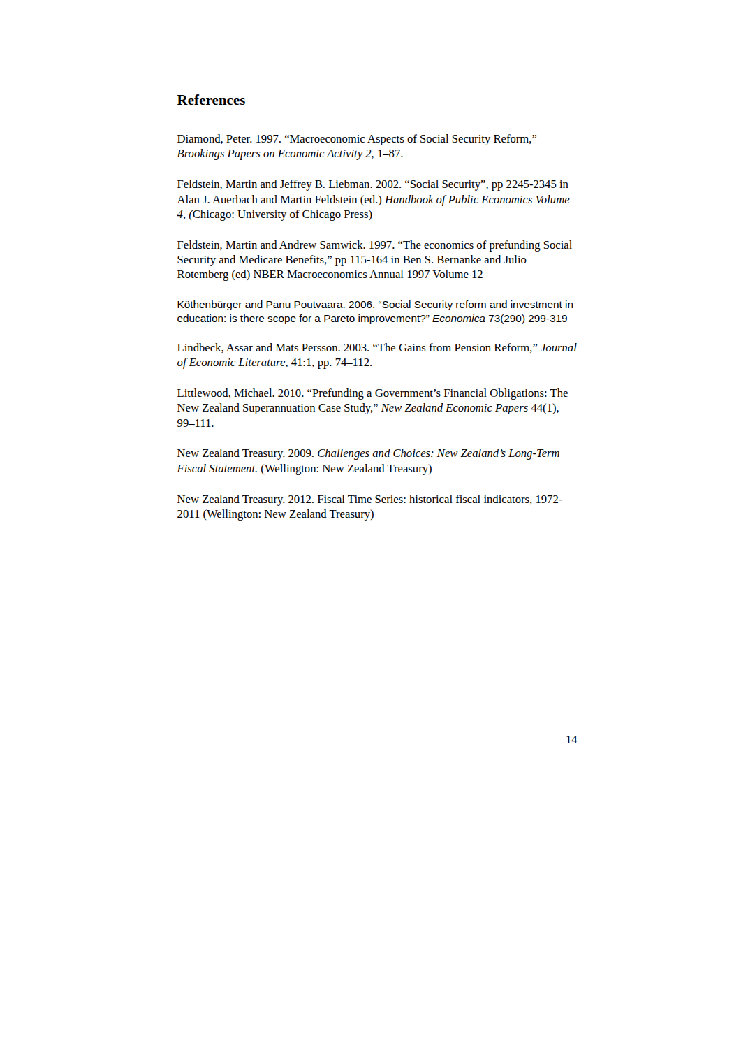References
Diamond, Peter. 1997. “Macroeconomic Aspects of Social Security Reform,” Brookings Papers on Economic Activity 2, 1–87.
Feldstein, Martin and Jeffrey B. Liebman. 2002. “Social Security”, pp 2245-2345 in Alan J. Auerbach and Martin Feldstein (ed.) Handbook of Public Economics Volume 4, (Chicago: University of Chicago Press)
Feldstein, Martin and Andrew Samwick. 1997. “The economics of prefunding Social Security and Medicare Benefits,” pp 115-164 in Ben S. Bernanke and Julio Rotemberg (ed) NBER Macroeconomics Annual 1997 Volume 12
Köthenbürger and Panu Poutvaara. 2006. “Social Security reform and investment in education: is there scope for a Pareto improvement?” Economica 73(290) 299-319
Lindbeck, Assar and Mats Persson. 2003. “The Gains from Pension Reform,” Journal of Economic Literature, 41:1, pp. 74–112.
Littlewood, Michael. 2010. “Prefunding a Government’s Financial Obligations: The New Zealand Superannuation Case Study,” New Zealand Economic Papers 44(1), 99–111.
New Zealand Treasury. 2009. Challenges and Choices: New Zealand’s Long-Term Fiscal Statement. (Wellington: New Zealand Treasury)
New Zealand Treasury. 2012. Fiscal Time Series: historical fiscal indicators, 1972- 2011 (Wellington: New Zealand Treasury)
14